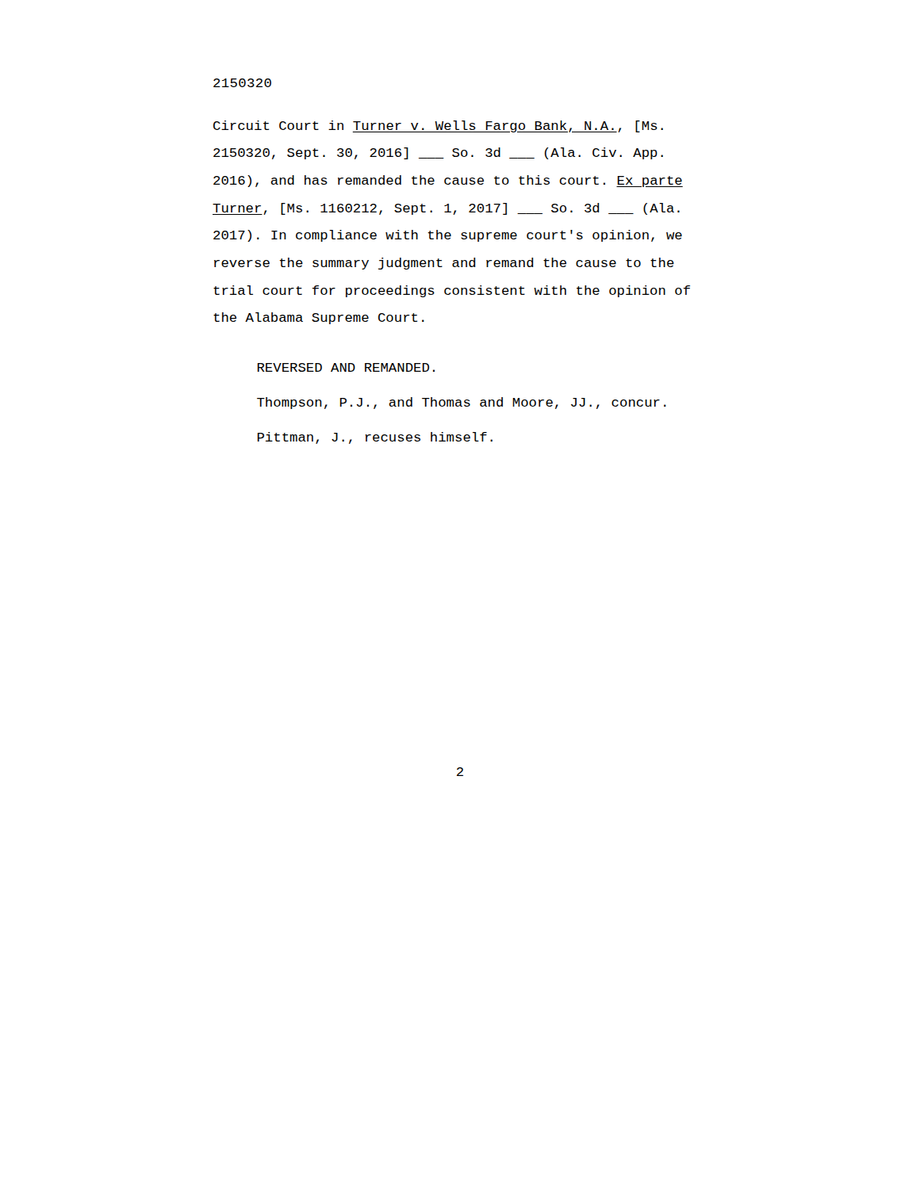2150320
Circuit Court in Turner v. Wells Fargo Bank, N.A., [Ms. 2150320, Sept. 30, 2016] ___ So. 3d ___ (Ala. Civ. App. 2016), and has remanded the cause to this court. Ex parte Turner, [Ms. 1160212, Sept. 1, 2017] ___ So. 3d ___ (Ala. 2017). In compliance with the supreme court's opinion, we reverse the summary judgment and remand the cause to the trial court for proceedings consistent with the opinion of the Alabama Supreme Court.
REVERSED AND REMANDED.
Thompson, P.J., and Thomas and Moore, JJ., concur.
Pittman, J., recuses himself.
2